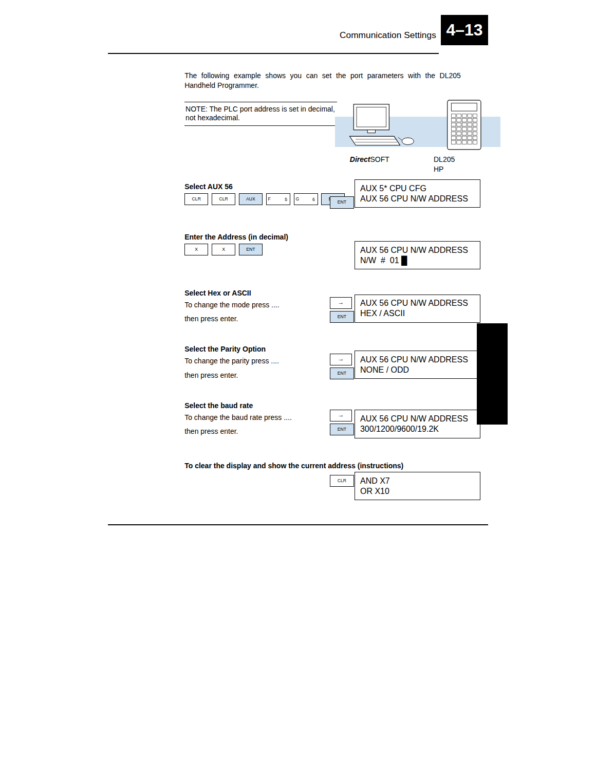Communication Settings
4–13
The following example shows you can set the port parameters with the DL205 Handheld Programmer.
NOTE: The PLC port address is set in decimal, not hexadecimal.
Direct SOFT
DL205 HP
Select AUX 56
CLR
CLR
AUX
F5
G6
ENT
AUX 5* CPU CFG
AUX 56 CPU N/W ADDRESS
ENT
Enter the Address (in decimal)
X
X
ENT
AUX 56 CPU N/W ADDRESS
N/W # 01 █
Select Hex or ASCII
To change the mode press ....
then press enter.
→
ENT
AUX 56 CPU N/W ADDRESS
HEX / ASCII
Select the Parity Option
To change the parity press ....
then press enter.
→
ENT
AUX 56 CPU N/W ADDRESS
NONE / ODD
Select the baud rate
To change the baud rate press ....
then press enter.
→
ENT
AUX 56 CPU N/W ADDRESS
300/1200/9600/19.2K
To clear the display and show the current address (instructions)
CLR
AND X7
OR X10
Communication
Settings